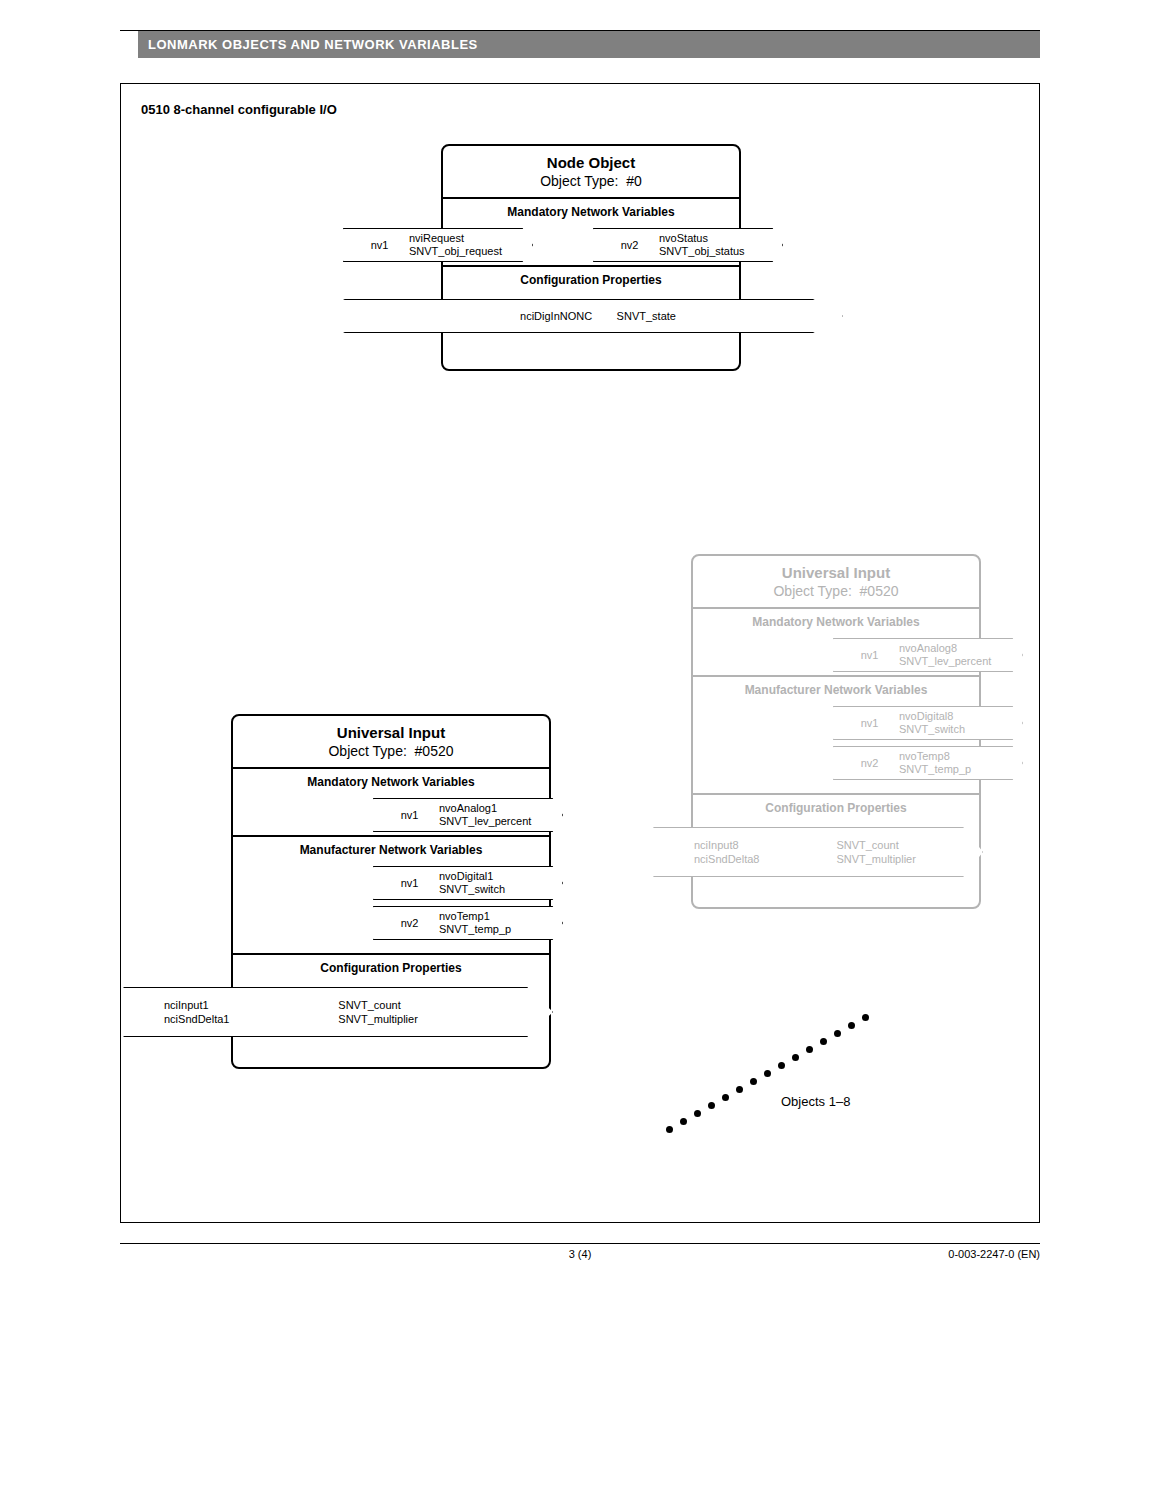LONMARK OBJECTS AND NETWORK VARIABLES
0510 8-channel configurable I/O
Node Object
Object Type: #0
Mandatory Network Variables
nv1
nviRequest
SNVT_obj_request
nv2
nvoStatus
SNVT_obj_status
Configuration Properties
nciDigInNONC SNVT_state
Universal Input
Object Type: #0520
Mandatory Network Variables
nv1
nvoAnalog8
SNVT_lev_percent
Manufacturer Network Variables
nv1
nvoDigital8
SNVT_switch
nv2
nvoTemp8
SNVT_temp_p
Configuration Properties
| nciInput8 | SNVT_count |
| nciSndDelta8 | SNVT_multiplier |
Universal Input
Object Type: #0520
Mandatory Network Variables
nv1
nvoAnalog1
SNVT_lev_percent
Manufacturer Network Variables
nv1
nvoDigital1
SNVT_switch
nv2
nvoTemp1
SNVT_temp_p
Configuration Properties
| nciInput1 | SNVT_count |
| nciSndDelta1 | SNVT_multiplier |
Objects 1–8
3 (4)
0-003-2247-0 (EN)